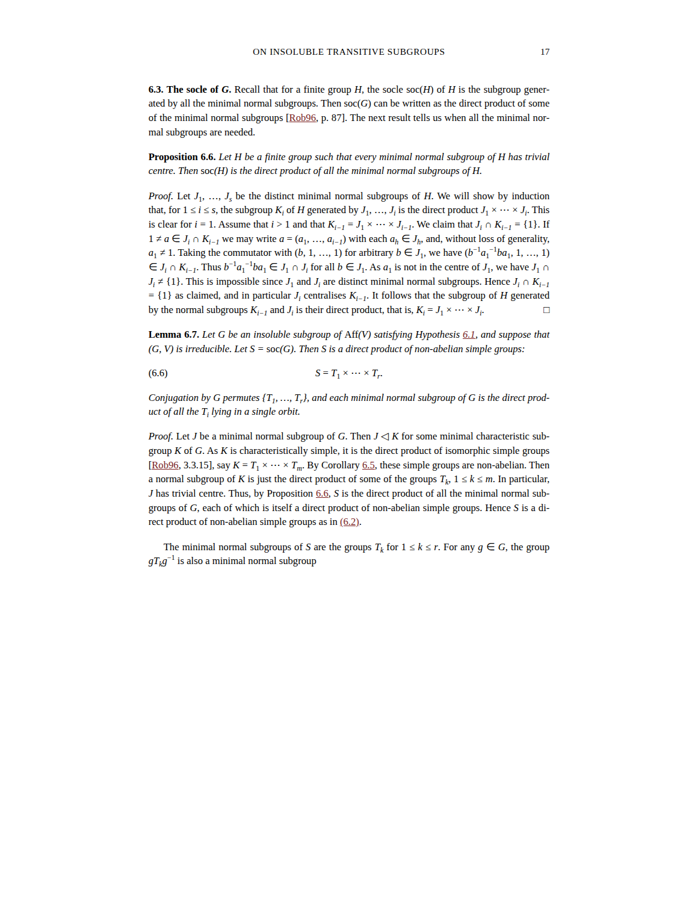ON INSOLUBLE TRANSITIVE SUBGROUPS 17
6.3. The socle of G. Recall that for a finite group H, the socle soc(H) of H is the subgroup generated by all the minimal normal subgroups. Then soc(G) can be written as the direct product of some of the minimal normal subgroups [Rob96, p. 87]. The next result tells us when all the minimal normal subgroups are needed.
Proposition 6.6. Let H be a finite group such that every minimal normal subgroup of H has trivial centre. Then soc(H) is the direct product of all the minimal normal subgroups of H.
Proof. Let J1, …, Js be the distinct minimal normal subgroups of H. We will show by induction that, for 1 ≤ i ≤ s, the subgroup Ki of H generated by J1, …, Ji is the direct product J1 × ⋯ × Ji. This is clear for i = 1. Assume that i > 1 and that Ki−1 = J1 × ⋯ × Ji−1. We claim that Ji ∩ Ki−1 = {1}. If 1 ≠ a ∈ Ji ∩ Ki−1 we may write a = (a1, …, ai−1) with each ah ∈ Jh, and, without loss of generality, a1 ≠ 1. Taking the commutator with (b, 1, …, 1) for arbitrary b ∈ J1, we have (b−1a1−1ba1, 1, …, 1) ∈ Ji ∩ Ki−1. Thus b−1a1−1ba1 ∈ J1 ∩ Ji for all b ∈ J1. As a1 is not in the centre of J1, we have J1 ∩ Ji ≠ {1}. This is impossible since J1 and Ji are distinct minimal normal subgroups. Hence Ji ∩ Ki−1 = {1} as claimed, and in particular Ji centralises Ki−1. It follows that the subgroup of H generated by the normal subgroups Ki−1 and Ji is their direct product, that is, Ki = J1 × ⋯ × Ji.□
Lemma 6.7. Let G be an insoluble subgroup of Aff(V) satisfying Hypothesis 6.1, and suppose that (G, V) is irreducible. Let S = soc(G). Then S is a direct product of non-abelian simple groups: (6.6) S = T1 × ⋯ × Tr. Conjugation by G permutes {T1, …, Tr}, and each minimal normal subgroup of G is the direct product of all the Ti lying in a single orbit.
Proof. Let J be a minimal normal subgroup of G. Then J ◁ K for some minimal characteristic subgroup K of G. As K is characteristically simple, it is the direct product of isomorphic simple groups [Rob96, 3.3.15], say K = T1 × ⋯ × Tm. By Corollary 6.5, these simple groups are non-abelian. Then a normal subgroup of K is just the direct product of some of the groups Tk, 1 ≤ k ≤ m. In particular, J has trivial centre. Thus, by Proposition 6.6, S is the direct product of all the minimal normal subgroups of G, each of which is itself a direct product of non-abelian simple groups. Hence S is a direct product of non-abelian simple groups as in (6.2).
The minimal normal subgroups of S are the groups Tk for 1 ≤ k ≤ r. For any g ∈ G, the group gTkg−1 is also a minimal normal subgroup